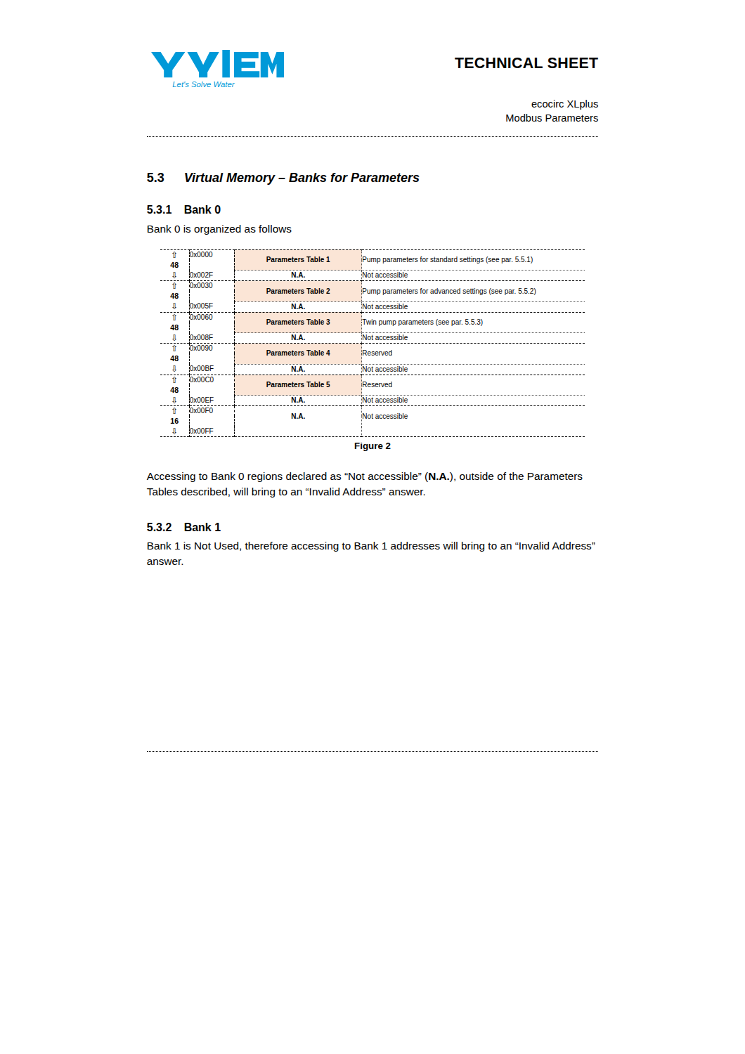Let's Solve Water
TECHNICAL SHEET
ecocirc XLplus
Modbus Parameters
5.3 Virtual Memory – Banks for Parameters
5.3.1 Bank 0
Bank 0 is organized as follows
| ⇧ | 0x0000 | Parameters Table 1 | Pump parameters for standard settings (see par. 5.5.1) |
| 48 | |
| ⇩ | 0x002F | N.A. | Not accessible |
| ⇧ | 0x0030 | Parameters Table 2 | Pump parameters for advanced settings (see par. 5.5.2) |
| 48 | |
| ⇩ | 0x005F | N.A. | Not accessible |
| ⇧ | 0x0060 | Parameters Table 3 | Twin pump parameters (see par. 5.5.3) |
| 48 | |
| ⇩ | 0x008F | N.A. | Not accessible |
| ⇧ | 0x0090 | Parameters Table 4 | Reserved |
| 48 | |
| ⇩ | 0x00BF | N.A. | Not accessible |
| ⇧ | 0x00C0 | Parameters Table 5 | Reserved |
| 48 | |
| ⇩ | 0x00EF | N.A. | Not accessible |
| ⇧ | 0x00F0 | N.A. | Not accessible |
| 16 | |
| ⇩ | 0x00FF | | |
Figure 2
Accessing to Bank 0 regions declared as “Not accessible” (N.A.), outside of the Parameters Tables described, will bring to an “Invalid Address” answer.
5.3.2 Bank 1
Bank 1 is Not Used, therefore accessing to Bank 1 addresses will bring to an “Invalid Address” answer.